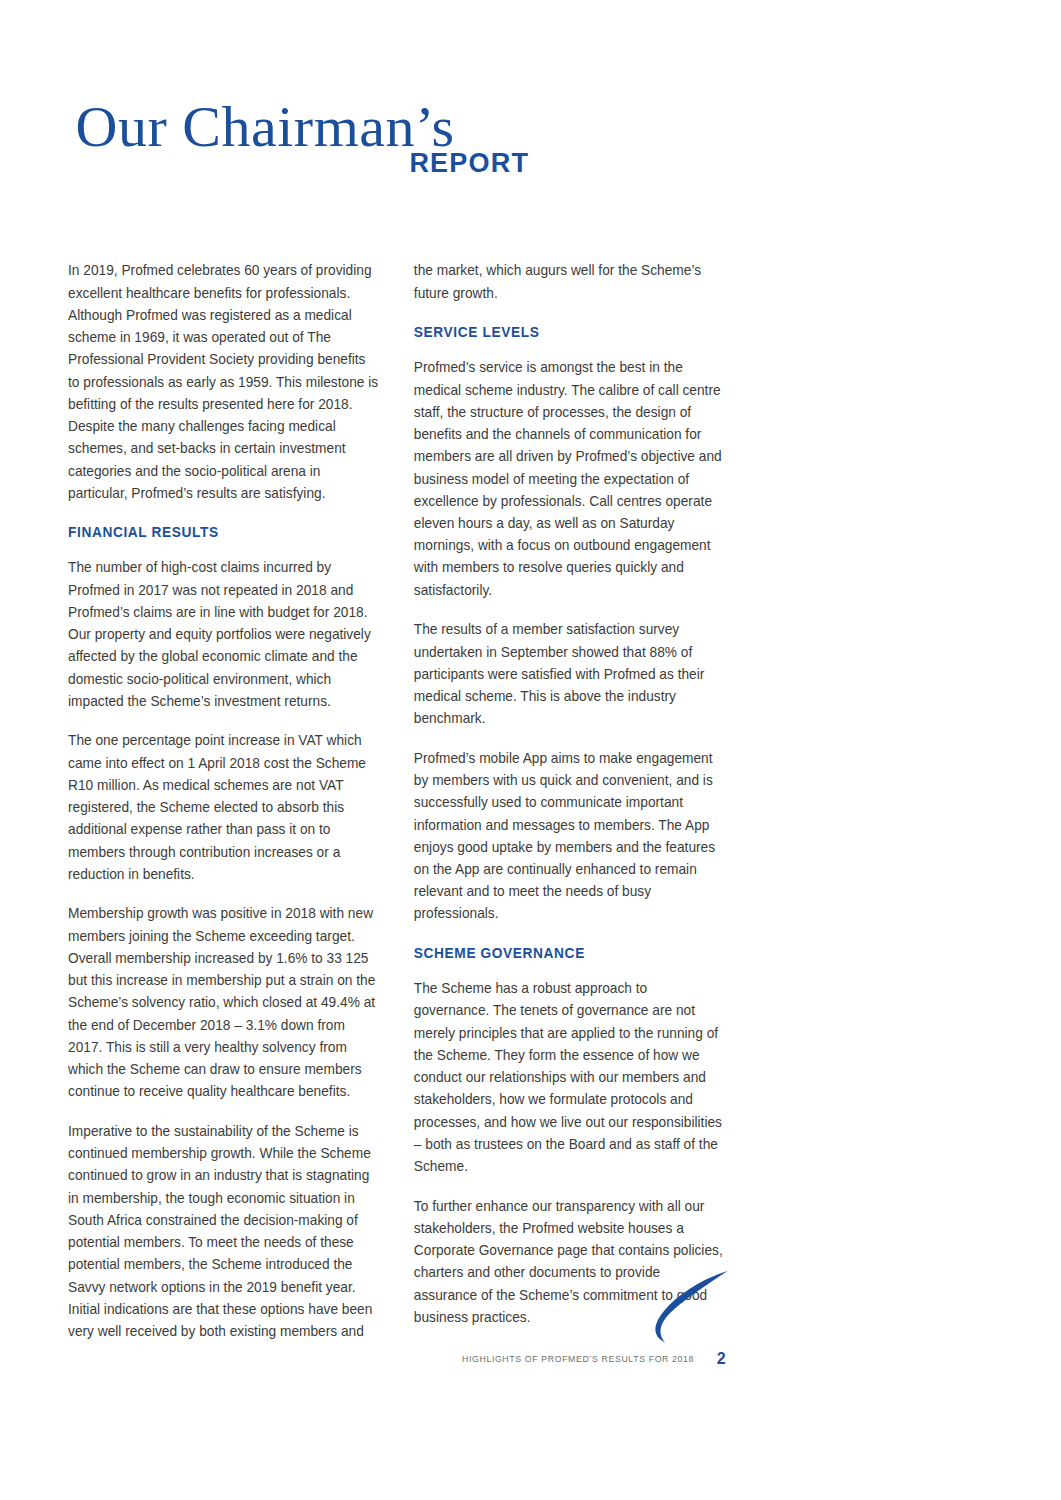Our Chairman’s REPORT
In 2019, Profmed celebrates 60 years of providing excellent healthcare benefits for professionals. Although Profmed was registered as a medical scheme in 1969, it was operated out of The Professional Provident Society providing benefits to professionals as early as 1959. This milestone is befitting of the results presented here for 2018. Despite the many challenges facing medical schemes, and set-backs in certain investment categories and the socio-political arena in particular, Profmed’s results are satisfying.
FINANCIAL RESULTS
The number of high-cost claims incurred by Profmed in 2017 was not repeated in 2018 and Profmed’s claims are in line with budget for 2018. Our property and equity portfolios were negatively affected by the global economic climate and the domestic socio-political environment, which impacted the Scheme’s investment returns.
The one percentage point increase in VAT which came into effect on 1 April 2018 cost the Scheme R10 million. As medical schemes are not VAT registered, the Scheme elected to absorb this additional expense rather than pass it on to members through contribution increases or a reduction in benefits.
Membership growth was positive in 2018 with new members joining the Scheme exceeding target. Overall membership increased by 1.6% to 33 125 but this increase in membership put a strain on the Scheme’s solvency ratio, which closed at 49.4% at the end of December 2018 – 3.1% down from 2017. This is still a very healthy solvency from which the Scheme can draw to ensure members continue to receive quality healthcare benefits.
Imperative to the sustainability of the Scheme is continued membership growth. While the Scheme continued to grow in an industry that is stagnating in membership, the tough economic situation in South Africa constrained the decision-making of potential members. To meet the needs of these potential members, the Scheme introduced the Savvy network options in the 2019 benefit year. Initial indications are that these options have been very well received by both existing members and the market, which augurs well for the Scheme’s future growth.
SERVICE LEVELS
Profmed’s service is amongst the best in the medical scheme industry. The calibre of call centre staff, the structure of processes, the design of benefits and the channels of communication for members are all driven by Profmed’s objective and business model of meeting the expectation of excellence by professionals. Call centres operate eleven hours a day, as well as on Saturday mornings, with a focus on outbound engagement with members to resolve queries quickly and satisfactorily.
The results of a member satisfaction survey undertaken in September showed that 88% of participants were satisfied with Profmed as their medical scheme. This is above the industry benchmark.
Profmed’s mobile App aims to make engagement by members with us quick and convenient, and is successfully used to communicate important information and messages to members. The App enjoys good uptake by members and the features on the App are continually enhanced to remain relevant and to meet the needs of busy professionals.
SCHEME GOVERNANCE
The Scheme has a robust approach to governance. The tenets of governance are not merely principles that are applied to the running of the Scheme. They form the essence of how we conduct our relationships with our members and stakeholders, how we formulate protocols and processes, and how we live out our responsibilities – both as trustees on the Board and as staff of the Scheme.
To further enhance our transparency with all our stakeholders, the Profmed website houses a Corporate Governance page that contains policies, charters and other documents to provide assurance of the Scheme’s commitment to good business practices.
HIGHLIGHTS OF PROFMED’S RESULTS FOR 2018 2